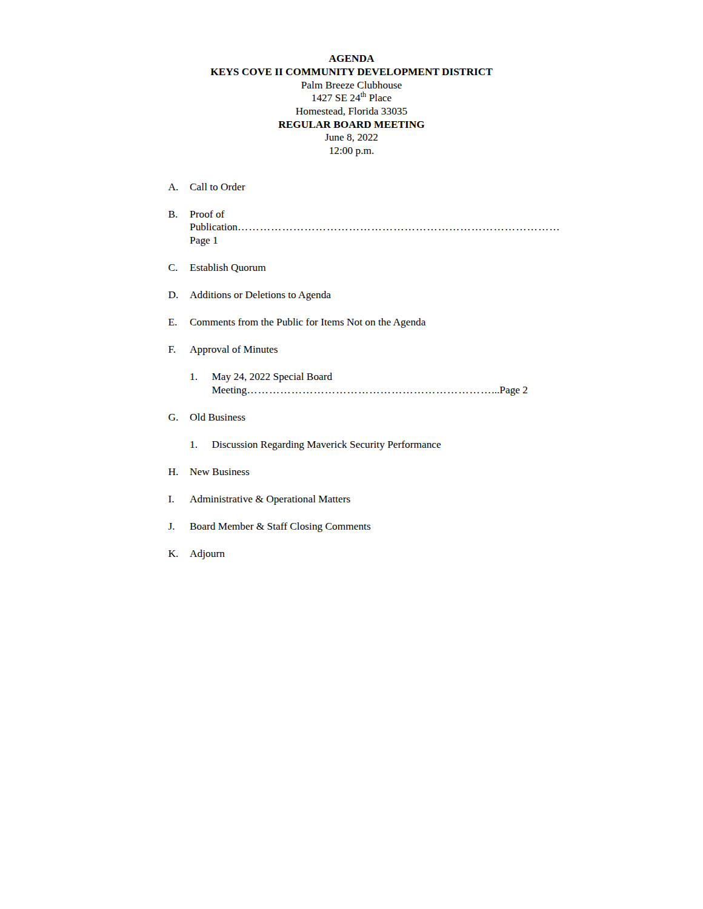AGENDA
KEYS COVE II COMMUNITY DEVELOPMENT DISTRICT
Palm Breeze Clubhouse
1427 SE 24th Place
Homestead, Florida 33035
REGULAR BOARD MEETING
June 8, 2022
12:00 p.m.
A. Call to Order
B. Proof of Publication……………………………………………………………………………Page 1
C. Establish Quorum
D. Additions or Deletions to Agenda
E. Comments from the Public for Items Not on the Agenda
F. Approval of Minutes
1. May 24, 2022 Special Board Meeting…………………………………………………………...Page 2
G. Old Business
1. Discussion Regarding Maverick Security Performance
H. New Business
I. Administrative & Operational Matters
J. Board Member & Staff Closing Comments
K. Adjourn